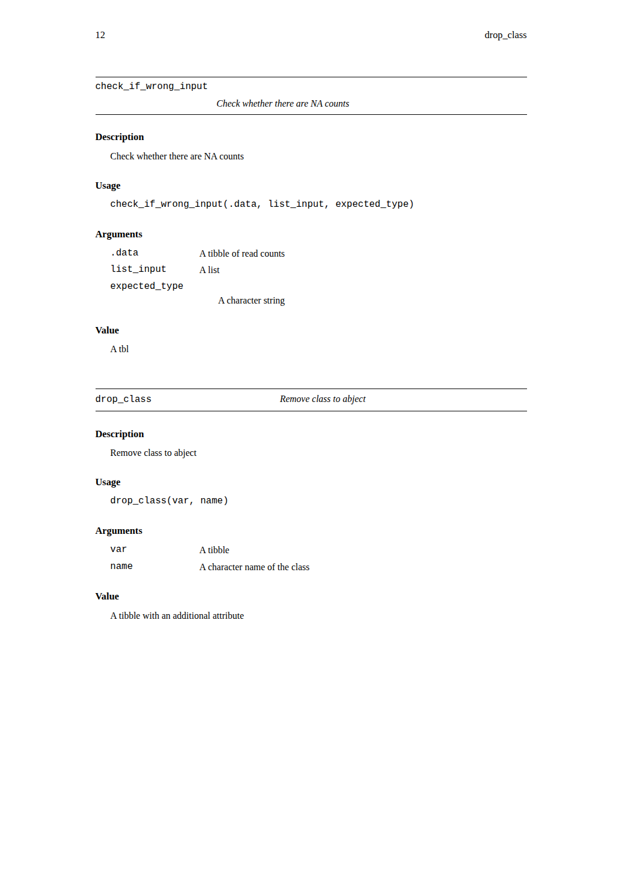12 drop_class
check_if_wrong_input
Check whether there are NA counts
Description
Check whether there are NA counts
Usage
check_if_wrong_input(.data, list_input, expected_type)
Arguments
.data
A tibble of read counts
list_input
A list
expected_type
A character string
Value
A tbl
drop_class Remove class to abject
Description
Remove class to abject
Usage
drop_class(var, name)
Arguments
var
A tibble
name
A character name of the class
Value
A tibble with an additional attribute